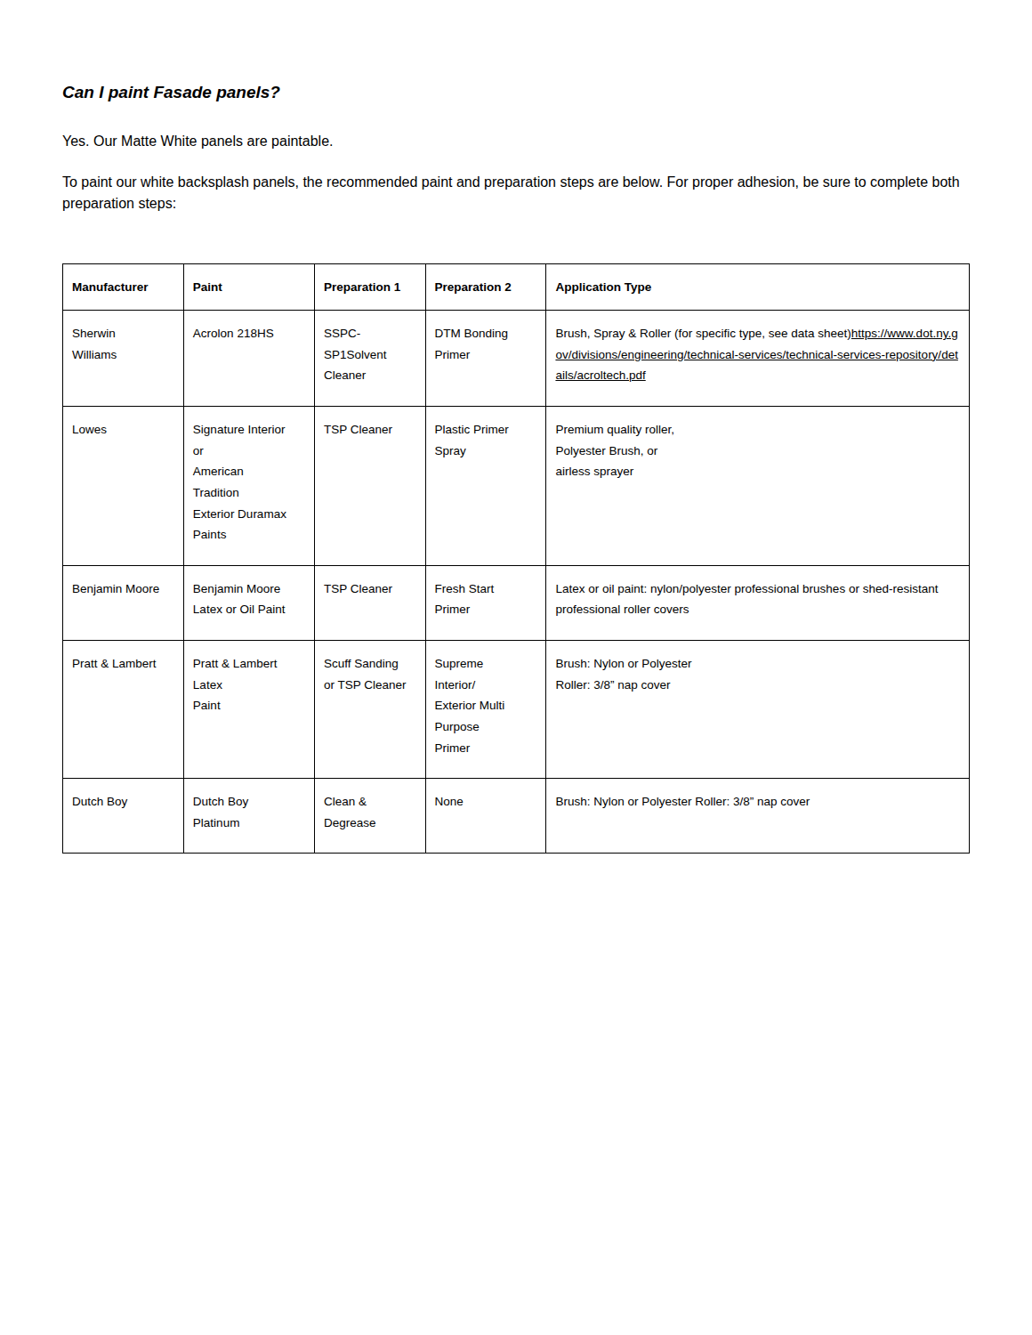Can I paint Fasade panels?
Yes. Our Matte White panels are paintable.
To paint our white backsplash panels, the recommended paint and preparation steps are below. For proper adhesion, be sure to complete both preparation steps:
| Manufacturer | Paint | Preparation 1 | Preparation 2 | Application Type |
| --- | --- | --- | --- | --- |
| Sherwin Williams | Acrolon 218HS | SSPC- SP1Solvent Cleaner | DTM Bonding Primer | Brush, Spray & Roller (for specific type, see data sheet) https://www.dot.ny.gov/divisions/engineering/technical-services/technical-services-repository/details/acroltech.pdf |
| Lowes | Signature Interior or American Tradition Exterior Duramax Paints | TSP Cleaner | Plastic Primer Spray | Premium quality roller, Polyester Brush, or airless sprayer |
| Benjamin Moore | Benjamin Moore Latex or Oil Paint | TSP Cleaner | Fresh Start Primer | Latex or oil paint: nylon/polyester professional brushes or shed-resistant professional roller covers |
| Pratt & Lambert | Pratt & Lambert Latex Paint | Scuff Sanding or TSP Cleaner | Supreme Interior/ Exterior Multi Purpose Primer | Brush: Nylon or Polyester Roller: 3/8” nap cover |
| Dutch Boy | Dutch Boy Platinum | Clean & Degrease | None | Brush: Nylon or Polyester Roller: 3/8” nap cover |